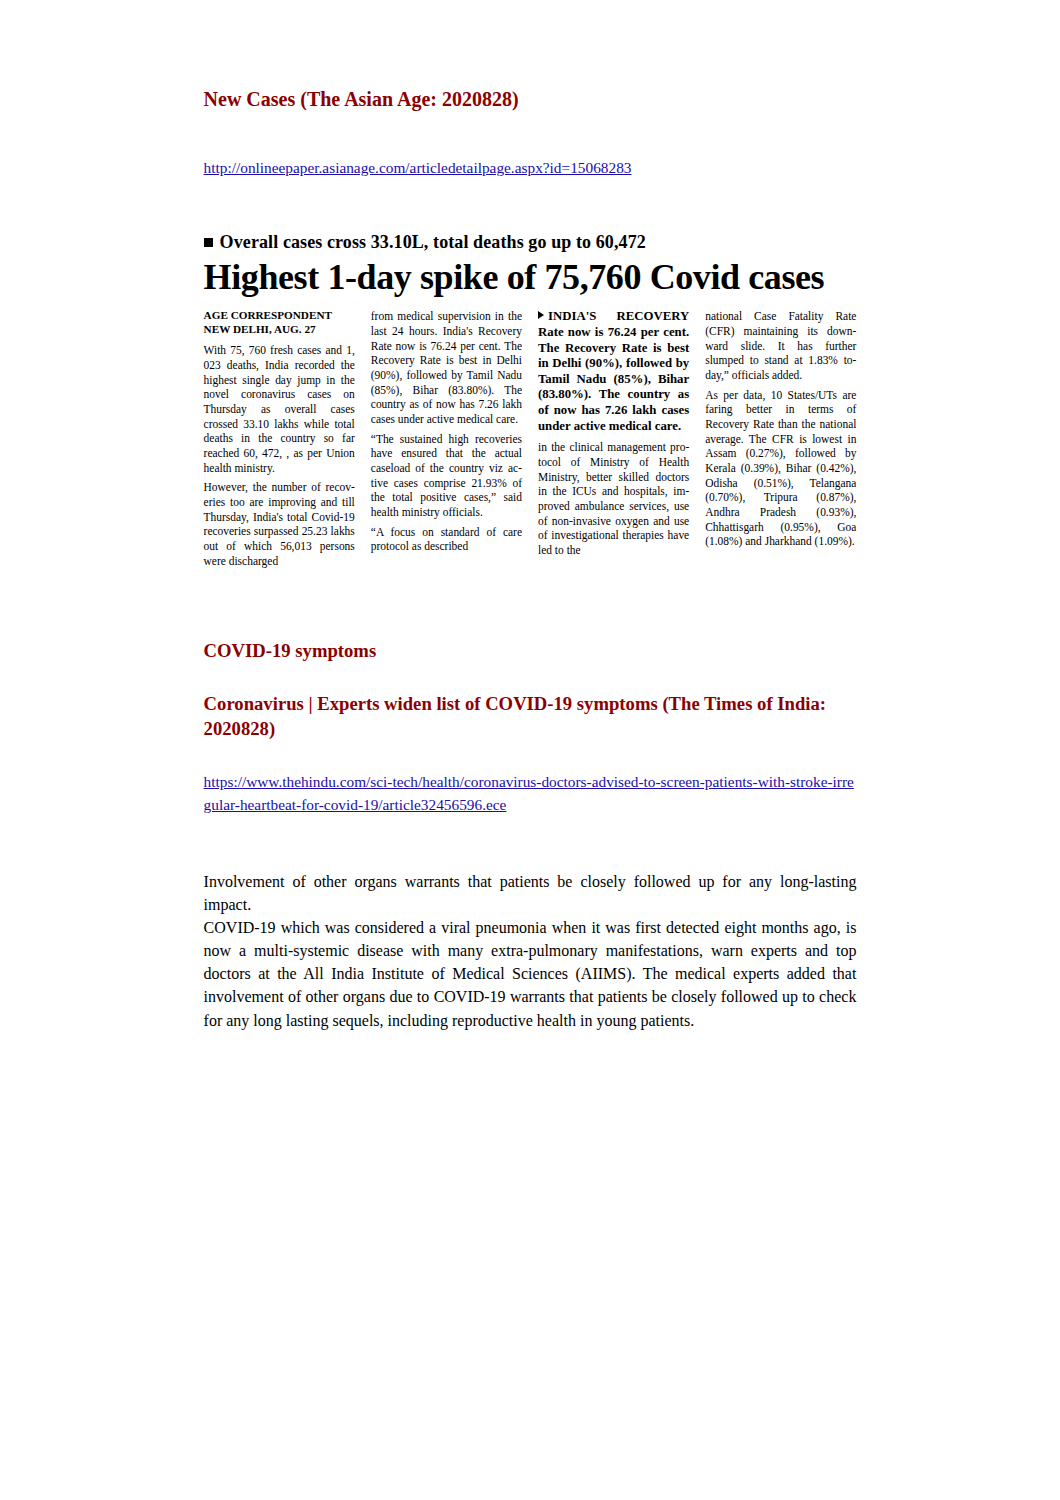New Cases (The Asian Age: 2020828)
http://onlineepaper.asianage.com/articledetailpage.aspx?id=15068283
Overall cases cross 33.10L, total deaths go up to 60,472
Highest 1-day spike of 75,760 Covid cases
AGE CORRESPONDENT
NEW DELHI, AUG. 27
With 75, 760 fresh cases and 1, 023 deaths, India recorded the highest single day jump in the novel coronavirus cases on Thursday as overall cases crossed 33.10 lakhs while total deaths in the country so far reached 60, 472, , as per Union health ministry.
However, the number of recoveries too are improving and till Thursday, India's total Covid-19 recoveries surpassed 25.23 lakhs out of which 56,013 persons were discharged
from medical supervision in the last 24 hours. India's Recovery Rate now is 76.24 per cent. The Recovery Rate is best in Delhi (90%), followed by Tamil Nadu (85%), Bihar (83.80%). The country as of now has 7.26 lakh cases under active medical care.
“The sustained high recoveries have ensured that the actual caseload of the country viz active cases comprise 21.93% of the total positive cases,” said health ministry officials.
“A focus on standard of care protocol as described
INDIA'S RECOVERY Rate now is 76.24 per cent. The Recovery Rate is best in Delhi (90%), followed by Tamil Nadu (85%), Bihar (83.80%). The country as of now has 7.26 lakh cases under active medical care.
in the clinical management protocol of Ministry of Health Ministry, better skilled doctors in the ICUs and hospitals, improved ambulance services, use of non-invasive oxygen and use of investigational therapies have led to the
national Case Fatality Rate (CFR) maintaining its downward slide. It has further slumped to stand at 1.83% today,” officials added.
As per data, 10 States/UTs are faring better in terms of Recovery Rate than the national average. The CFR is lowest in Assam (0.27%), followed by Kerala (0.39%), Bihar (0.42%), Odisha (0.51%), Telangana (0.70%), Tripura (0.87%), Andhra Pradesh (0.93%), Chhattisgarh (0.95%), Goa (1.08%) and Jharkhand (1.09%).
COVID-19 symptoms
Coronavirus | Experts widen list of COVID-19 symptoms (The Times of India: 2020828)
https://www.thehindu.com/sci-tech/health/coronavirus-doctors-advised-to-screen-patients-with-stroke-irregular-heartbeat-for-covid-19/article32456596.ece
Involvement of other organs warrants that patients be closely followed up for any long-lasting impact.
COVID-19 which was considered a viral pneumonia when it was first detected eight months ago, is now a multi-systemic disease with many extra-pulmonary manifestations, warn experts and top doctors at the All India Institute of Medical Sciences (AIIMS). The medical experts added that involvement of other organs due to COVID-19 warrants that patients be closely followed up to check for any long lasting sequels, including reproductive health in young patients.